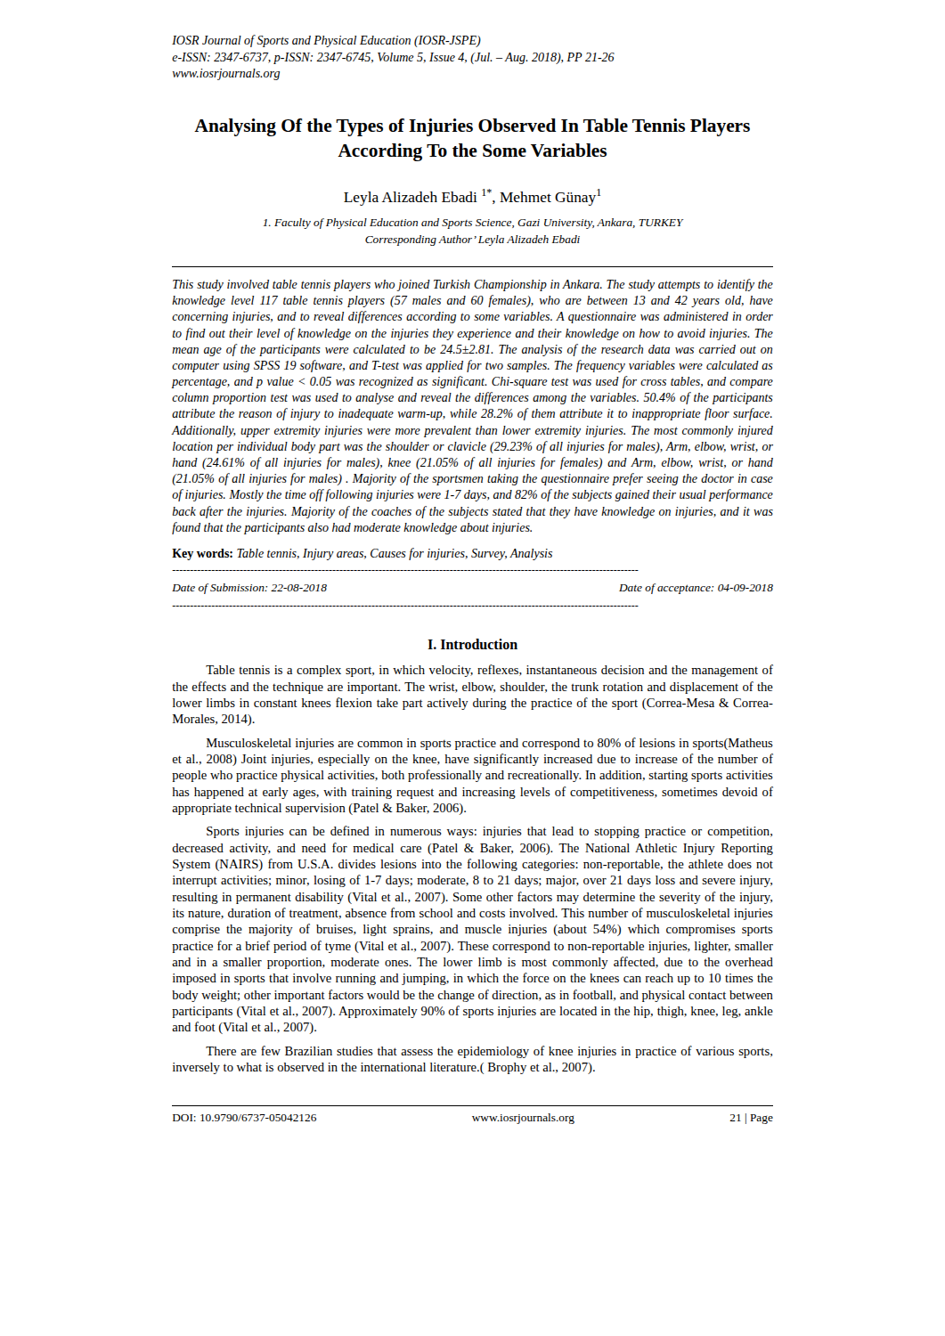IOSR Journal of Sports and Physical Education (IOSR-JSPE)
e-ISSN: 2347-6737, p-ISSN: 2347-6745, Volume 5, Issue 4, (Jul. – Aug. 2018), PP 21-26
www.iosrjournals.org
Analysing Of the Types of Injuries Observed In Table Tennis Players According To the Some Variables
Leyla Alizadeh Ebadi 1*, Mehmet Günay1
1. Faculty of Physical Education and Sports Science, Gazi University, Ankara, TURKEY
Corresponding Author’ Leyla Alizadeh Ebadi
This study involved table tennis players who joined Turkish Championship in Ankara. The study attempts to identify the knowledge level 117 table tennis players (57 males and 60 females), who are between 13 and 42 years old, have concerning injuries, and to reveal differences according to some variables. A questionnaire was administered in order to find out their level of knowledge on the injuries they experience and their knowledge on how to avoid injuries. The mean age of the participants were calculated to be 24.5±2.81. The analysis of the research data was carried out on computer using SPSS 19 software, and T-test was applied for two samples. The frequency variables were calculated as percentage, and p value < 0.05 was recognized as significant. Chi-square test was used for cross tables, and compare column proportion test was used to analyse and reveal the differences among the variables. 50.4% of the participants attribute the reason of injury to inadequate warm-up, while 28.2% of them attribute it to inappropriate floor surface. Additionally, upper extremity injuries were more prevalent than lower extremity injuries. The most commonly injured location per individual body part was the shoulder or clavicle (29.23% of all injuries for males), Arm, elbow, wrist, or hand (24.61% of all injuries for males), knee (21.05% of all injuries for females) and Arm, elbow, wrist, or hand (21.05% of all injuries for males) . Majority of the sportsmen taking the questionnaire prefer seeing the doctor in case of injuries. Mostly the time off following injuries were 1-7 days, and 82% of the subjects gained their usual performance back after the injuries. Majority of the coaches of the subjects stated that they have knowledge on injuries, and it was found that the participants also had moderate knowledge about injuries.
Key words: Table tennis, Injury areas, Causes for injuries, Survey, Analysis
-----------------------------------------------------------------------------------------------------------------------------------
Date of Submission: 22-08-2018 Date of acceptance: 04-09-2018
-----------------------------------------------------------------------------------------------------------------------------------
I. Introduction
Table tennis is a complex sport, in which velocity, reflexes, instantaneous decision and the management of the effects and the technique are important. The wrist, elbow, shoulder, the trunk rotation and displacement of the lower limbs in constant knees flexion take part actively during the practice of the sport (Correa-Mesa & Correa-Morales, 2014).
Musculoskeletal injuries are common in sports practice and correspond to 80% of lesions in sports(Matheus et al., 2008) Joint injuries, especially on the knee, have significantly increased due to increase of the number of people who practice physical activities, both professionally and recreationally. In addition, starting sports activities has happened at early ages, with training request and increasing levels of competitiveness, sometimes devoid of appropriate technical supervision (Patel & Baker, 2006).
Sports injuries can be defined in numerous ways: injuries that lead to stopping practice or competition, decreased activity, and need for medical care (Patel & Baker, 2006). The National Athletic Injury Reporting System (NAIRS) from U.S.A. divides lesions into the following categories: non-reportable, the athlete does not interrupt activities; minor, losing of 1-7 days; moderate, 8 to 21 days; major, over 21 days loss and severe injury, resulting in permanent disability (Vital et al., 2007). Some other factors may determine the severity of the injury, its nature, duration of treatment, absence from school and costs involved. This number of musculoskeletal injuries comprise the majority of bruises, light sprains, and muscle injuries (about 54%) which compromises sports practice for a brief period of tyme (Vital et al., 2007). These correspond to non-reportable injuries, lighter, smaller and in a smaller proportion, moderate ones. The lower limb is most commonly affected, due to the overhead imposed in sports that involve running and jumping, in which the force on the knees can reach up to 10 times the body weight; other important factors would be the change of direction, as in football, and physical contact between participants (Vital et al., 2007). Approximately 90% of sports injuries are located in the hip, thigh, knee, leg, ankle and foot (Vital et al., 2007).
There are few Brazilian studies that assess the epidemiology of knee injuries in practice of various sports, inversely to what is observed in the international literature.( Brophy et al., 2007).
DOI: 10.9790/6737-05042126 www.iosrjournals.org 21 | Page